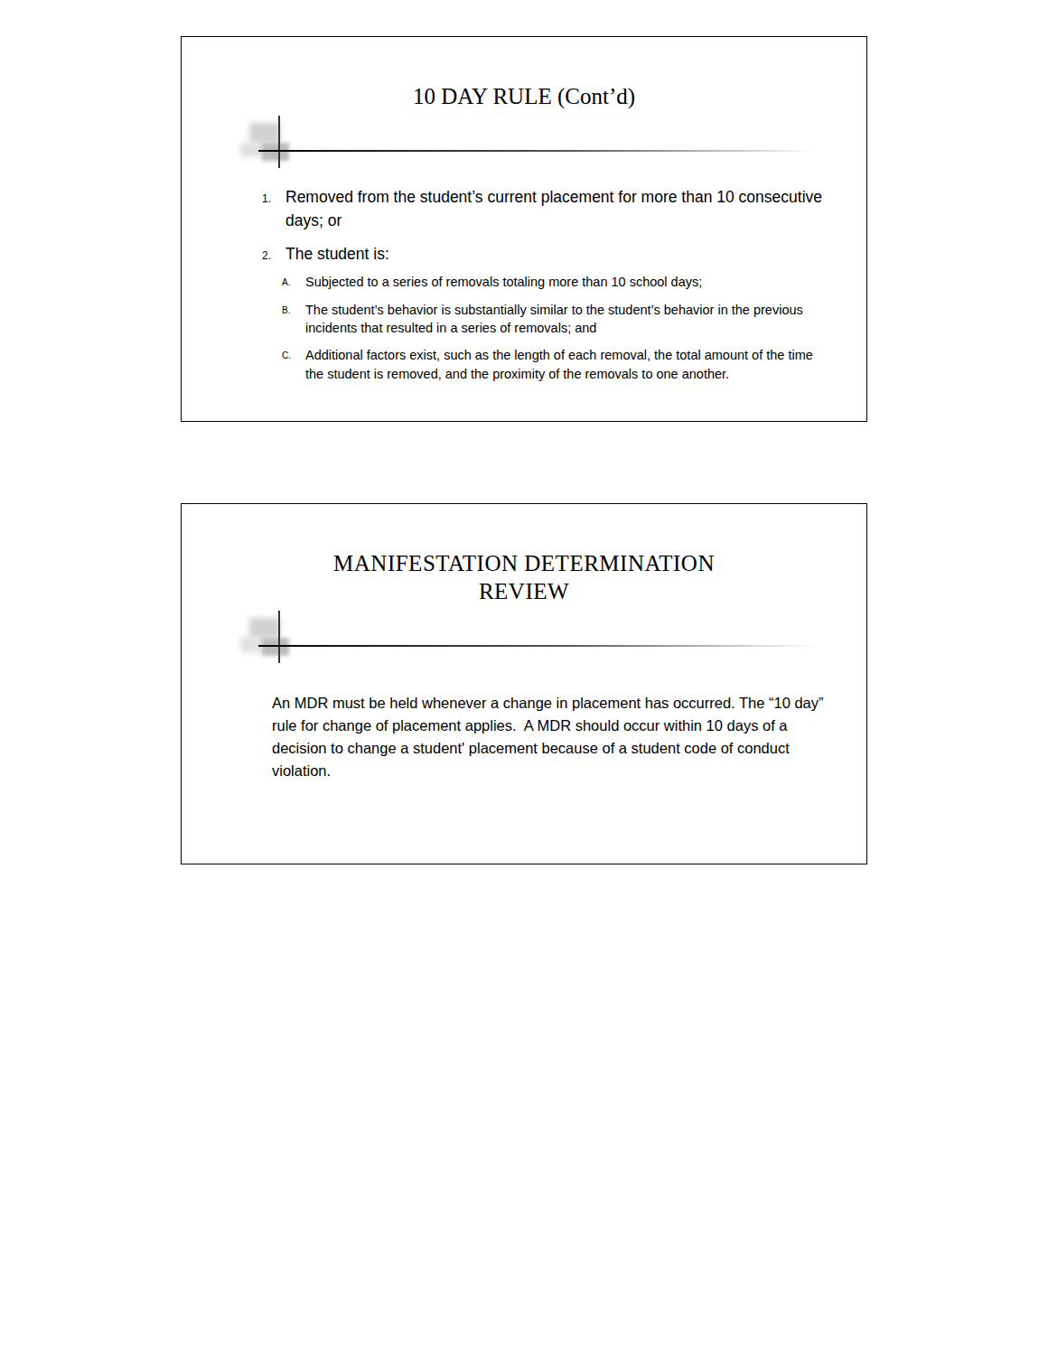10 DAY RULE (Cont’d)
Removed from the student’s current placement for more than 10 consecutive days; or
The student is:
Subjected to a series of removals totaling more than 10 school days;
The student’s behavior is substantially similar to the student’s behavior in the previous incidents that resulted in a series of removals; and
Additional factors exist, such as the length of each removal, the total amount of the time the student is removed, and the proximity of the removals to one another.
MANIFESTATION DETERMINATION
REVIEW
An MDR must be held whenever a change in placement has occurred. The “10 day” rule for change of placement applies. A MDR should occur within 10 days of a decision to change a student' placement because of a student code of conduct violation.